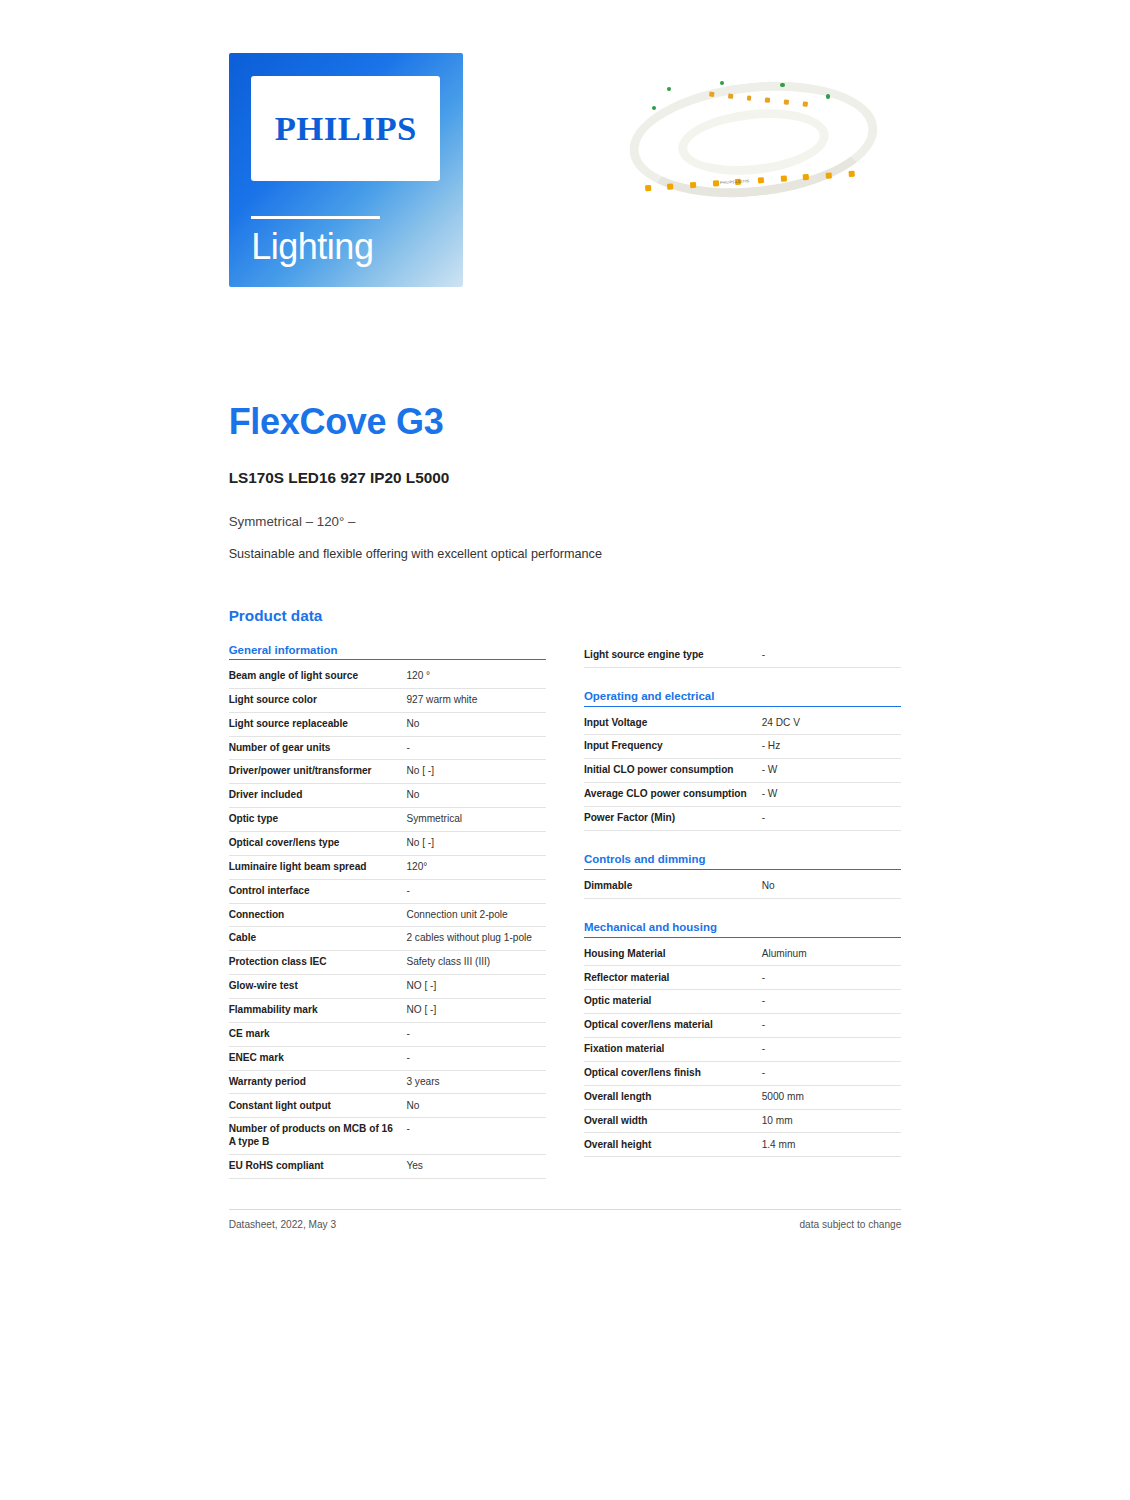PHILIPS
Lighting
PHILIPS LS170S
FlexCove G3
LS170S LED16 927 IP20 L5000
Symmetrical – 120° –
Sustainable and flexible offering with excellent optical performance
Product data
General information
| Beam angle of light source | 120 ° |
| Light source color | 927 warm white |
| Light source replaceable | No |
| Number of gear units | - |
| Driver/power unit/transformer | No [ -] |
| Driver included | No |
| Optic type | Symmetrical |
| Optical cover/lens type | No [ -] |
| Luminaire light beam spread | 120° |
| Control interface | - |
| Connection | Connection unit 2-pole |
| Cable | 2 cables without plug 1-pole |
| Protection class IEC | Safety class III (III) |
| Glow-wire test | NO [ -] |
| Flammability mark | NO [ -] |
| CE mark | - |
| ENEC mark | - |
| Warranty period | 3 years |
| Constant light output | No |
| Number of products on MCB of 16 A type B | - |
| EU RoHS compliant | Yes |
| Light source engine type | - |
Operating and electrical
| Input Voltage | 24 DC V |
| Input Frequency | - Hz |
| Initial CLO power consumption | - W |
| Average CLO power consumption | - W |
| Power Factor (Min) | - |
Controls and dimming
| Dimmable | No |
Mechanical and housing
| Housing Material | Aluminum |
| Reflector material | - |
| Optic material | - |
| Optical cover/lens material | - |
| Fixation material | - |
| Optical cover/lens finish | - |
| Overall length | 5000 mm |
| Overall width | 10 mm |
| Overall height | 1.4 mm |
Datasheet, 2022, May 3 data subject to change